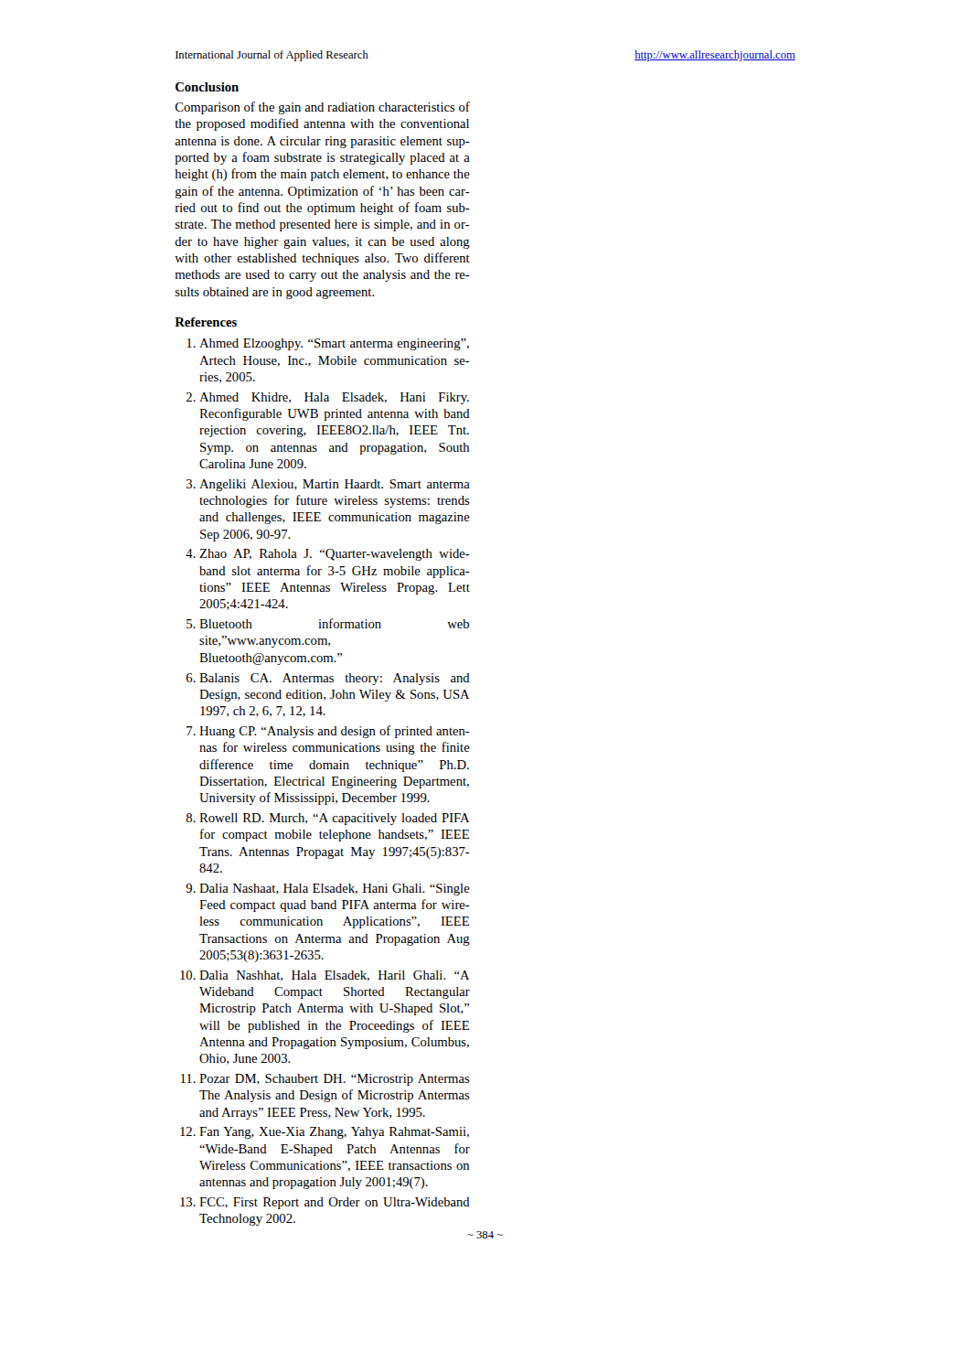International Journal of Applied Research http://www.allresearchjournal.com
Conclusion
Comparison of the gain and radiation characteristics of the proposed modified antenna with the conventional antenna is done. A circular ring parasitic element supported by a foam substrate is strategically placed at a height (h) from the main patch element, to enhance the gain of the antenna. Optimization of ‘h’ has been carried out to find out the optimum height of foam substrate. The method presented here is simple, and in order to have higher gain values, it can be used along with other established techniques also. Two different methods are used to carry out the analysis and the results obtained are in good agreement.
References
Ahmed Elzooghpy. “Smart anterma engineering”, Artech House, Inc., Mobile communication series, 2005.
Ahmed Khidre, Hala Elsadek, Hani Fikry. Reconfigurable UWB printed antenna with band rejection covering, IEEE8O2.lla/h, IEEE Tnt. Symp. on antennas and propagation, South Carolina June 2009.
Angeliki Alexiou, Martin Haardt. Smart anterma technologies for future wireless systems: trends and challenges, IEEE communication magazine Sep 2006, 90-97.
Zhao AP, Rahola J. “Quarter-wavelength wideband slot anterma for 3-5 GHz mobile applications” IEEE Antennas Wireless Propag. Lett 2005;4:421-424.
Bluetooth information web site,”www.anycom.com, Bluetooth@anycom.com.”
Balanis CA. Antermas theory: Analysis and Design, second edition, John Wiley & Sons, USA 1997, ch 2, 6, 7, 12, 14.
Huang CP. “Analysis and design of printed antennas for wireless communications using the finite difference time domain technique” Ph.D. Dissertation, Electrical Engineering Department, University of Mississippi, December 1999.
Rowell RD. Murch, “A capacitively loaded PIFA for compact mobile telephone handsets,” IEEE Trans. Antennas Propagat May 1997;45(5):837-842.
Dalia Nashaat, Hala Elsadek, Hani Ghali. “Single Feed compact quad band PIFA anterma for wireless communication Applications”, IEEE Transactions on Anterma and Propagation Aug 2005;53(8):3631-2635.
Dalia Nashhat, Hala Elsadek, Haril Ghali. “A Wideband Compact Shorted Rectangular Microstrip Patch Anterma with U-Shaped Slot,” will be published in the Proceedings of IEEE Antenna and Propagation Symposium, Columbus, Ohio, June 2003.
Pozar DM, Schaubert DH. “Microstrip Antermas The Analysis and Design of Microstrip Antermas and Arrays” IEEE Press, New York, 1995.
Fan Yang, Xue-Xia Zhang, Yahya Rahmat-Samii, “Wide-Band E-Shaped Patch Antennas for Wireless Communications”, IEEE transactions on antennas and propagation July 2001;49(7).
FCC, First Report and Order on Ultra-Wideband Technology 2002.
~ 384 ~